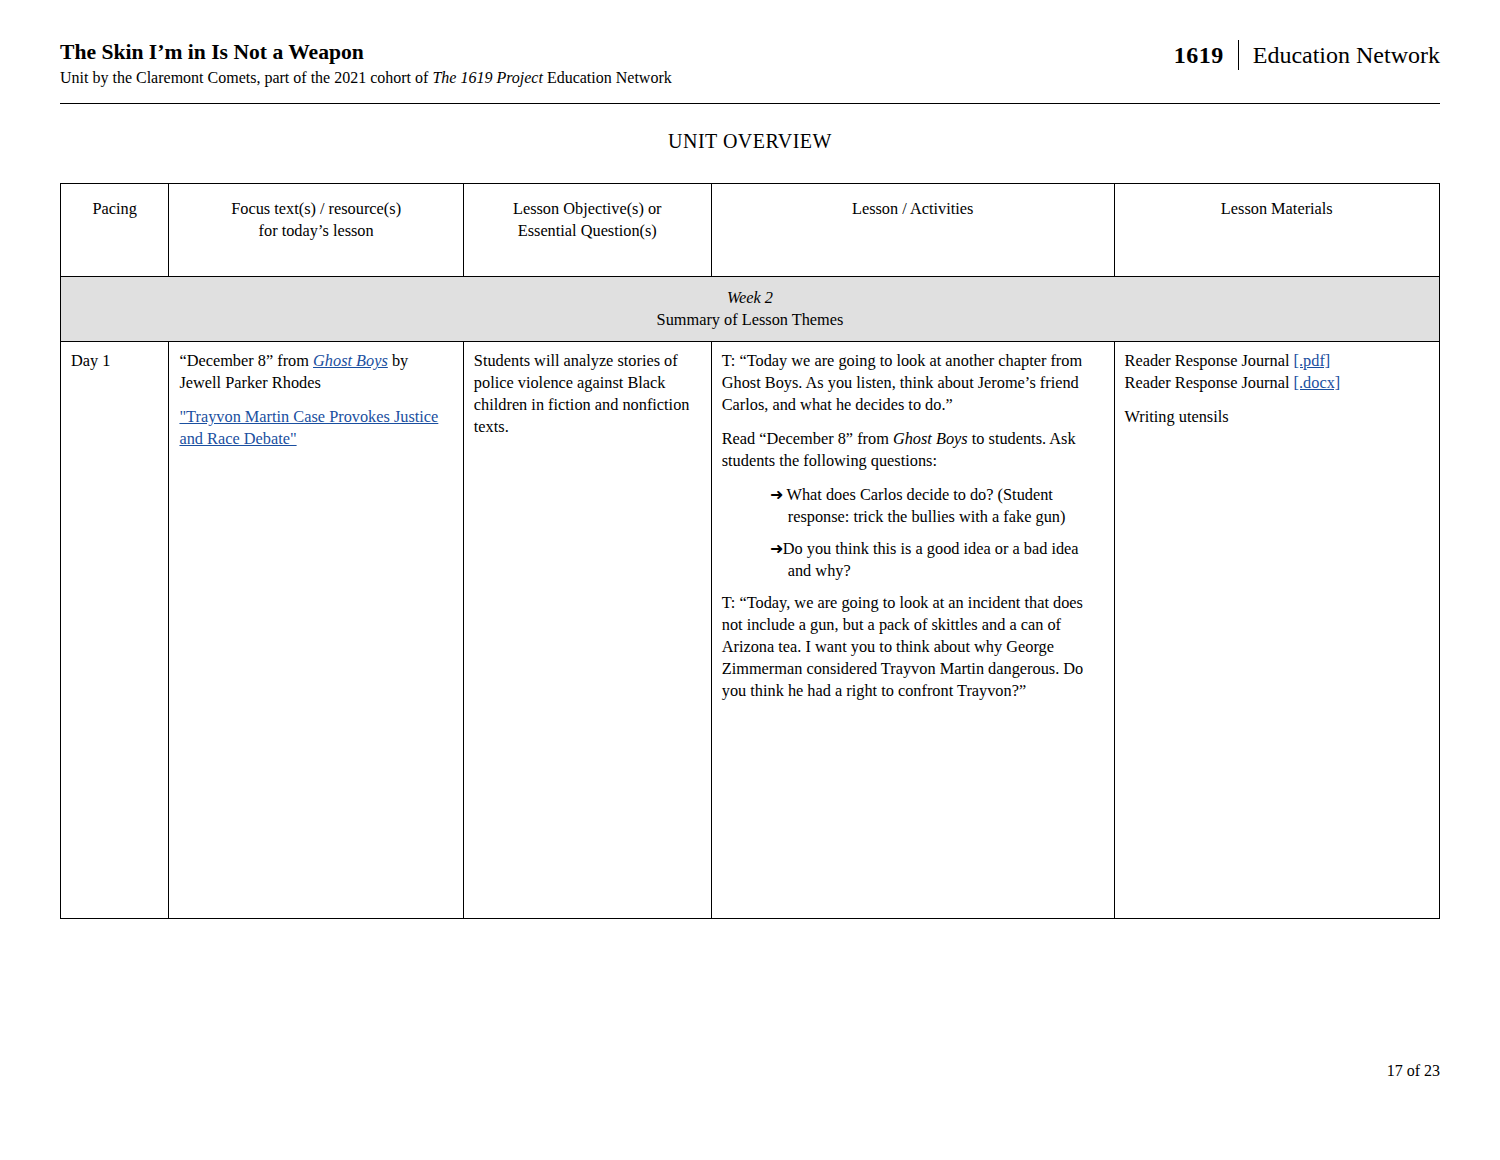The Skin I’m in Is Not a Weapon
Unit by the Claremont Comets, part of the 2021 cohort of The 1619 Project Education Network
1619 Education Network
UNIT OVERVIEW
| Pacing | Focus text(s) / resource(s) for today’s lesson | Lesson Objective(s) or Essential Question(s) | Lesson / Activities | Lesson Materials |
| --- | --- | --- | --- | --- |
| Week 2 Summary of Lesson Themes |
| Day 1 | “December 8” from Ghost Boys by Jewell Parker Rhodes "Trayvon Martin Case Provokes Justice and Race Debate" | Students will analyze stories of police violence against Black children in fiction and nonfiction texts. | T: “Today we are going to look at another chapter from Ghost Boys. As you listen, think about Jerome’s friend Carlos, and what he decides to do.” Read “December 8” from Ghost Boys to students. Ask students the following questions: ➜ What does Carlos decide to do? (Student response: trick the bullies with a fake gun) ➜Do you think this is a good idea or a bad idea and why? T: “Today, we are going to look at an incident that does not include a gun, but a pack of skittles and a can of Arizona tea. I want you to think about why George Zimmerman considered Trayvon Martin dangerous. Do you think he had a right to confront Trayvon?” | Reader Response Journal [.pdf] Reader Response Journal [.docx] Writing utensils |
17 of 23